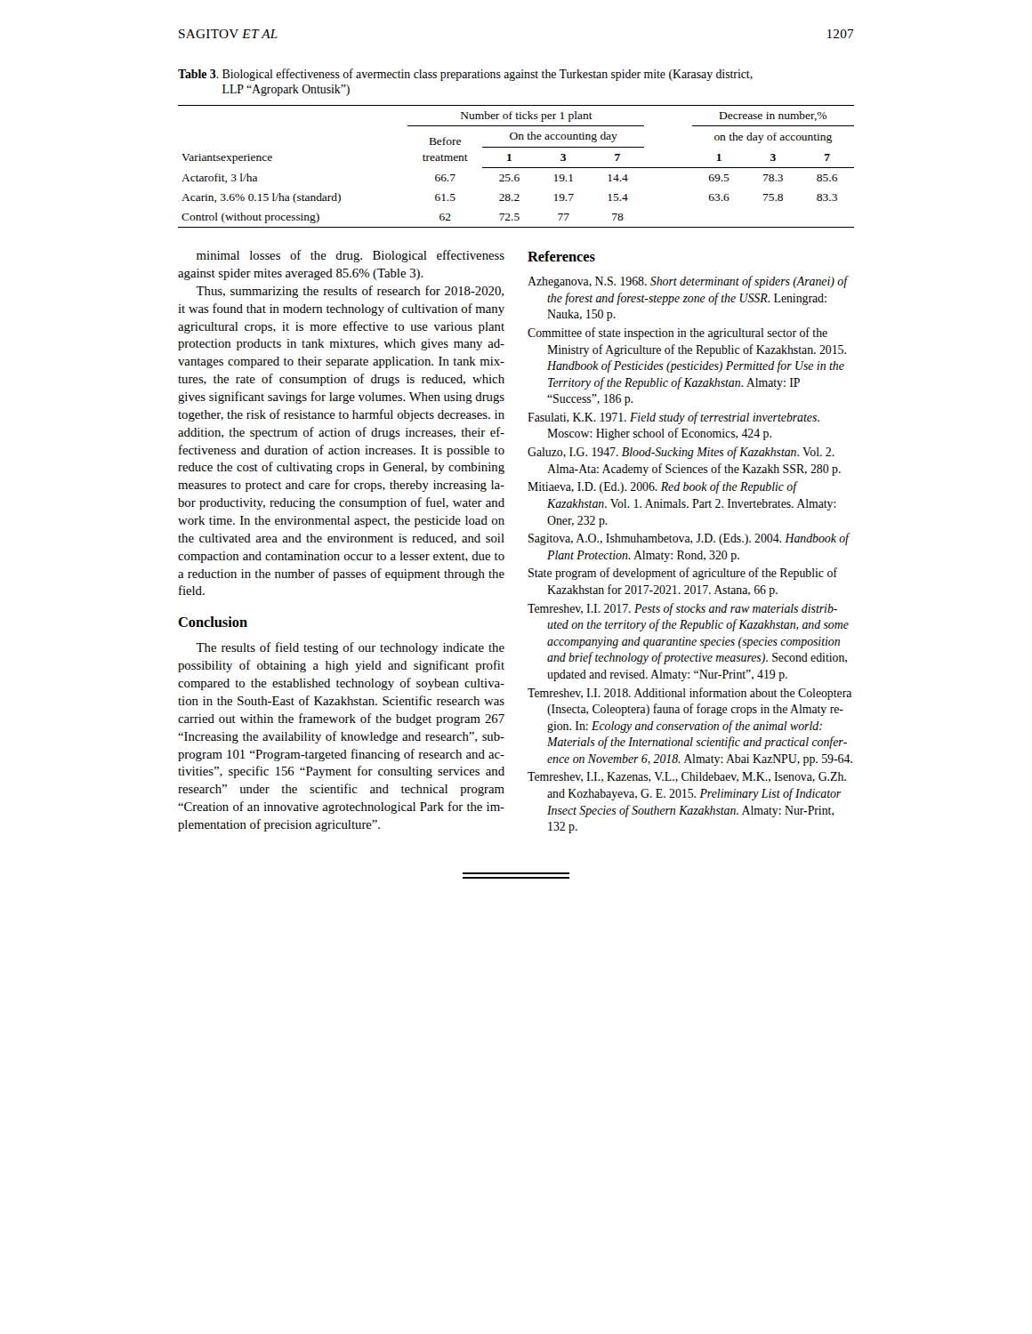Sagitov et al
1207
Table 3. Biological effectiveness of avermectin class preparations against the Turkestan spider mite (Karasay district, LLP “Agropark Ontusik”)
| Variantsexperience | Number of ticks per 1 plant | | Decrease in number,% |
| --- | --- | --- | --- |
| Before treatment | On the accounting day | | on the day of accounting |
| 1 | 3 | 7 | | 1 | 3 | 7 |
| Actarofit, 3 l/ha | 66.7 | 25.6 | 19.1 | 14.4 | | 69.5 | 78.3 | 85.6 |
| Acarin, 3.6% 0.15 l/ha (standard) | 61.5 | 28.2 | 19.7 | 15.4 | | 63.6 | 75.8 | 83.3 |
| Control (without processing) | 62 | 72.5 | 77 | 78 | | | | |
minimal losses of the drug. Biological effectiveness against spider mites averaged 85.6% (Table 3).
Thus, summarizing the results of research for 2018-2020, it was found that in modern technology of cultivation of many agricultural crops, it is more effective to use various plant protection products in tank mixtures, which gives many advantages compared to their separate application. In tank mixtures, the rate of consumption of drugs is reduced, which gives significant savings for large volumes. When using drugs together, the risk of resistance to harmful objects decreases. in addition, the spectrum of action of drugs increases, their effectiveness and duration of action increases. It is possible to reduce the cost of cultivating crops in General, by combining measures to protect and care for crops, thereby increasing labor productivity, reducing the consumption of fuel, water and work time. In the environmental aspect, the pesticide load on the cultivated area and the environment is reduced, and soil compaction and contamination occur to a lesser extent, due to a reduction in the number of passes of equipment through the field.
Conclusion
The results of field testing of our technology indicate the possibility of obtaining a high yield and significant profit compared to the established technology of soybean cultivation in the South-East of Kazakhstan. Scientific research was carried out within the framework of the budget program 267 “Increasing the availability of knowledge and research”, subprogram 101 “Program-targeted financing of research and activities”, specific 156 “Payment for consulting services and research” under the scientific and technical program “Creation of an innovative agrotechnological Park for the implementation of precision agriculture”.
References
Azheganova, N.S. 1968. Short determinant of spiders (Aranei) of the forest and forest-steppe zone of the USSR. Leningrad: Nauka, 150 p.
Committee of state inspection in the agricultural sector of the Ministry of Agriculture of the Republic of Kazakhstan. 2015. Handbook of Pesticides (pesticides) Permitted for Use in the Territory of the Republic of Kazakhstan. Almaty: IP “Success”, 186 p.
Fasulati, K.K. 1971. Field study of terrestrial invertebrates. Moscow: Higher school of Economics, 424 p.
Galuzo, I.G. 1947. Blood-Sucking Mites of Kazakhstan. Vol. 2. Alma-Ata: Academy of Sciences of the Kazakh SSR, 280 p.
Mitiaeva, I.D. (Ed.). 2006. Red book of the Republic of Kazakhstan. Vol. 1. Animals. Part 2. Invertebrates. Almaty: Oner, 232 p.
Sagitova, A.O., Ishmuhambetova, J.D. (Eds.). 2004. Handbook of Plant Protection. Almaty: Rond, 320 p.
State program of development of agriculture of the Republic of Kazakhstan for 2017-2021. 2017. Astana, 66 p.
Temreshev, I.I. 2017. Pests of stocks and raw materials distributed on the territory of the Republic of Kazakhstan, and some accompanying and quarantine species (species composition and brief technology of protective measures). Second edition, updated and revised. Almaty: “Nur-Print”, 419 p.
Temreshev, I.I. 2018. Additional information about the Coleoptera (Insecta, Coleoptera) fauna of forage crops in the Almaty region. In: Ecology and conservation of the animal world: Materials of the International scientific and practical conference on November 6, 2018. Almaty: Abai KazNPU, pp. 59-64.
Temreshev, I.I., Kazenas, V.L., Childebaev, M.K., Isenova, G.Zh. and Kozhabayeva, G. E. 2015. Preliminary List of Indicator Insect Species of Southern Kazakhstan. Almaty: Nur-Print, 132 p.